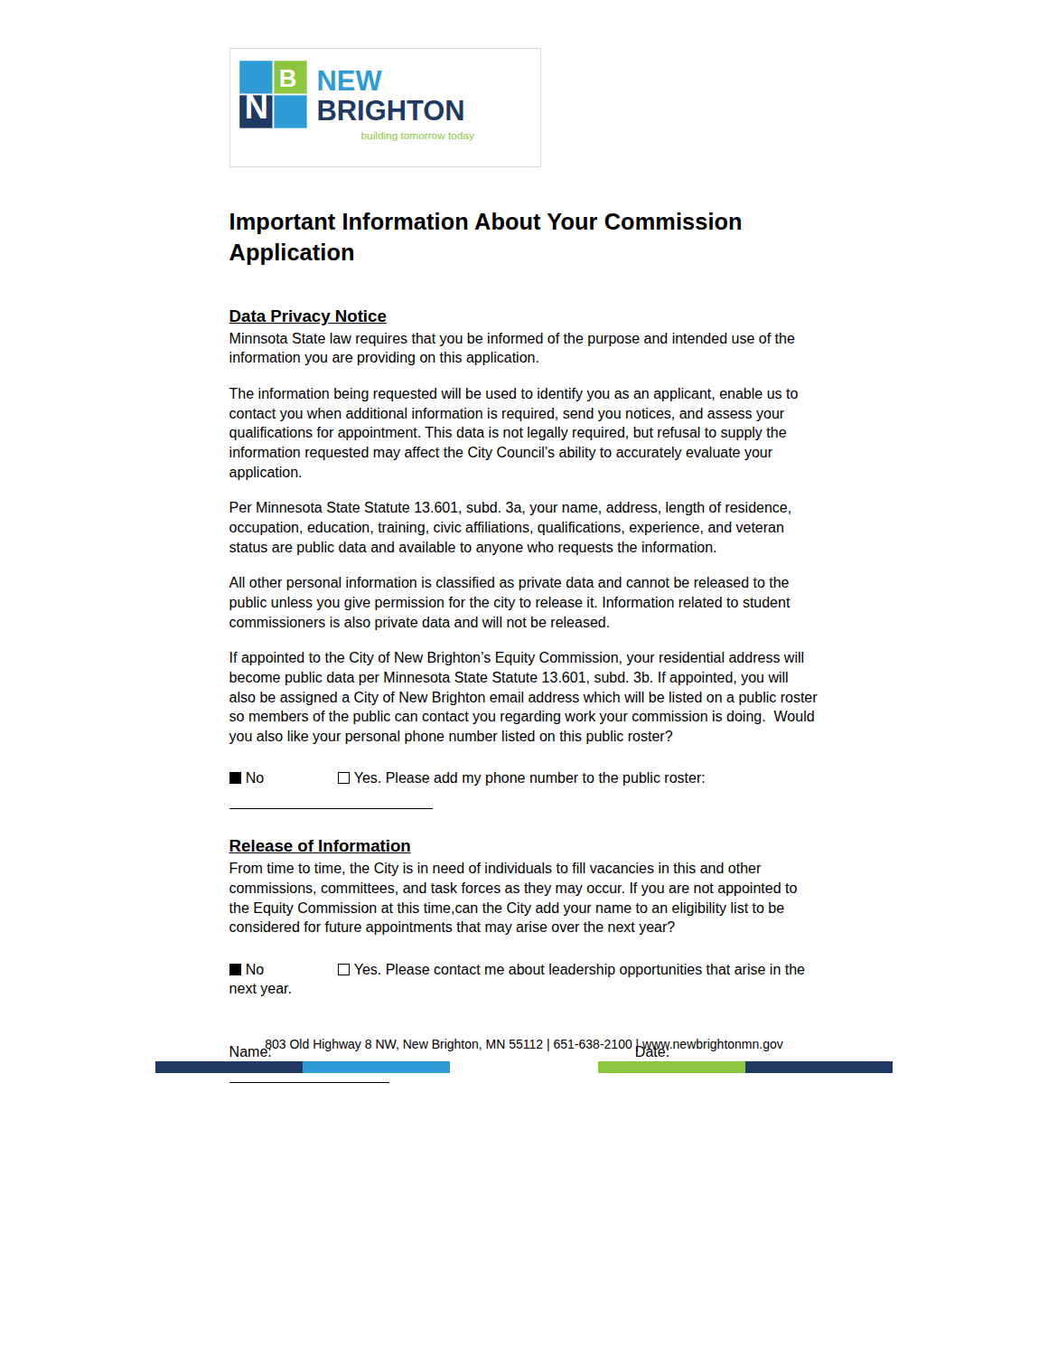N B NEW BRIGHTON building tomorrow today
Important Information About Your Commission Application
Data Privacy Notice
Minnsota State law requires that you be informed of the purpose and intended use of the information you are providing on this application.
The information being requested will be used to identify you as an applicant, enable us to contact you when additional information is required, send you notices, and assess your qualifications for appointment. This data is not legally required, but refusal to supply the information requested may affect the City Council’s ability to accurately evaluate your application.
Per Minnesota State Statute 13.601, subd. 3a, your name, address, length of residence, occupation, education, training, civic affiliations, qualifications, experience, and veteran status are public data and available to anyone who requests the information.
All other personal information is classified as private data and cannot be released to the public unless you give permission for the city to release it. Information related to student commissioners is also private data and will not be released.
If appointed to the City of New Brighton’s Equity Commission, your residential address will become public data per Minnesota State Statute 13.601, subd. 3b. If appointed, you will also be assigned a City of New Brighton email address which will be listed on a public roster so members of the public can contact you regarding work your commission is doing. Would you also like your personal phone number listed on this public roster?
No Yes. Please add my phone number to the public roster:
Release of Information
From time to time, the City is in need of individuals to fill vacancies in this and other commissions, committees, and task forces as they may occur. If you are not appointed to the Equity Commission at this time,can the City add your name to an eligibility list to be considered for future appointments that may arise over the next year?
No Yes. Please contact me about leadership opportunities that arise in the next year.
Name: Date:
803 Old Highway 8 NW, New Brighton, MN 55112 | 651-638-2100 | www.newbrightonmn.gov